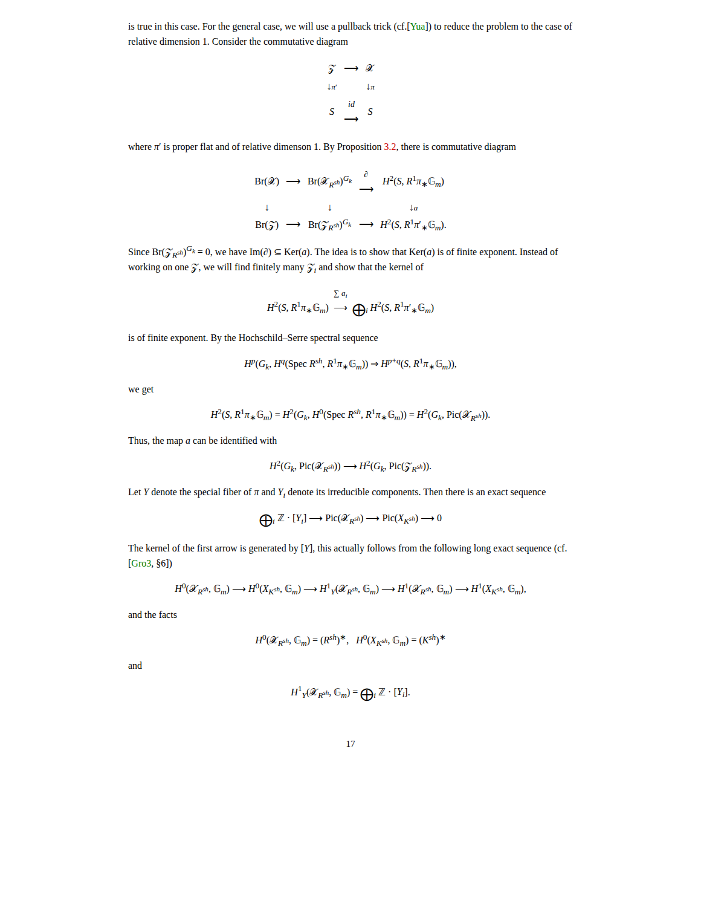is true in this case. For the general case, we will use a pullback trick (cf.[Yua]) to reduce the problem to the case of relative dimension 1. Consider the commutative diagram
| 𝒵 | ⟶ | 𝒳 |
| ↓ π ′ | | ↓ π |
| S | id ⟶ | S |
where π′ is proper flat and of relative dimenson 1. By Proposition 3.2, there is commutative diagram
| Br(𝒳) | ⟶ | Br(𝒳 R sh ) G k | ∂ ⟶ | H 2 ( S , R 1 π ∗ 𝔾 m ) |
| ↓ | | ↓ | | ↓ a |
| Br(𝒵) | ⟶ | Br(𝒵 R sh ) G k | ⟶ | H 2 ( S , R 1 π ′ ∗ 𝔾 m ). |
Since Br(𝒵Rsh)Gk = 0, we have Im(∂) ⊆ Ker(a). The idea is to show that Ker(a) is of finite exponent. Instead of working on one 𝒵, we will find finitely many 𝒵i and show that the kernel of
H2(S, R1π∗𝔾m) ∑ ai
⟶ ⨁i H2(S, R1π′∗𝔾m)
is of finite exponent. By the Hochschild–Serre spectral sequence
Hp(Gk, Hq(Spec Rsh, R1π∗𝔾m)) ⇒ Hp+q(S, R1π∗𝔾m)),
we get
H2(S, R1π∗𝔾m) = H2(Gk, H0(Spec Rsh, R1π∗𝔾m)) = H2(Gk, Pic(𝒳Rsh)).
Thus, the map a can be identified with
H2(Gk, Pic(𝒳Rsh)) ⟶ H2(Gk, Pic(𝒵Rsh)).
Let Y denote the special fiber of π and Yi denote its irreducible components. Then there is an exact sequence
⨁i ℤ · [Yi] ⟶ Pic(𝒳Rsh) ⟶ Pic(XKsh) ⟶ 0
The kernel of the first arrow is generated by [Y], this actually follows from the following long exact sequence (cf.[Gro3, §6])
H0(𝒳Rsh, 𝔾m) ⟶ H0(XKsh, 𝔾m) ⟶ H1Y(𝒳Rsh, 𝔾m) ⟶ H1(𝒳Rsh, 𝔾m) ⟶ H1(XKsh, 𝔾m),
and the facts
H0(𝒳Rsh, 𝔾m) = (Rsh)∗, H0(XKsh, 𝔾m) = (Ksh)∗
and
H1Y(𝒳Rsh, 𝔾m) = ⨁i ℤ · [Yi].
17